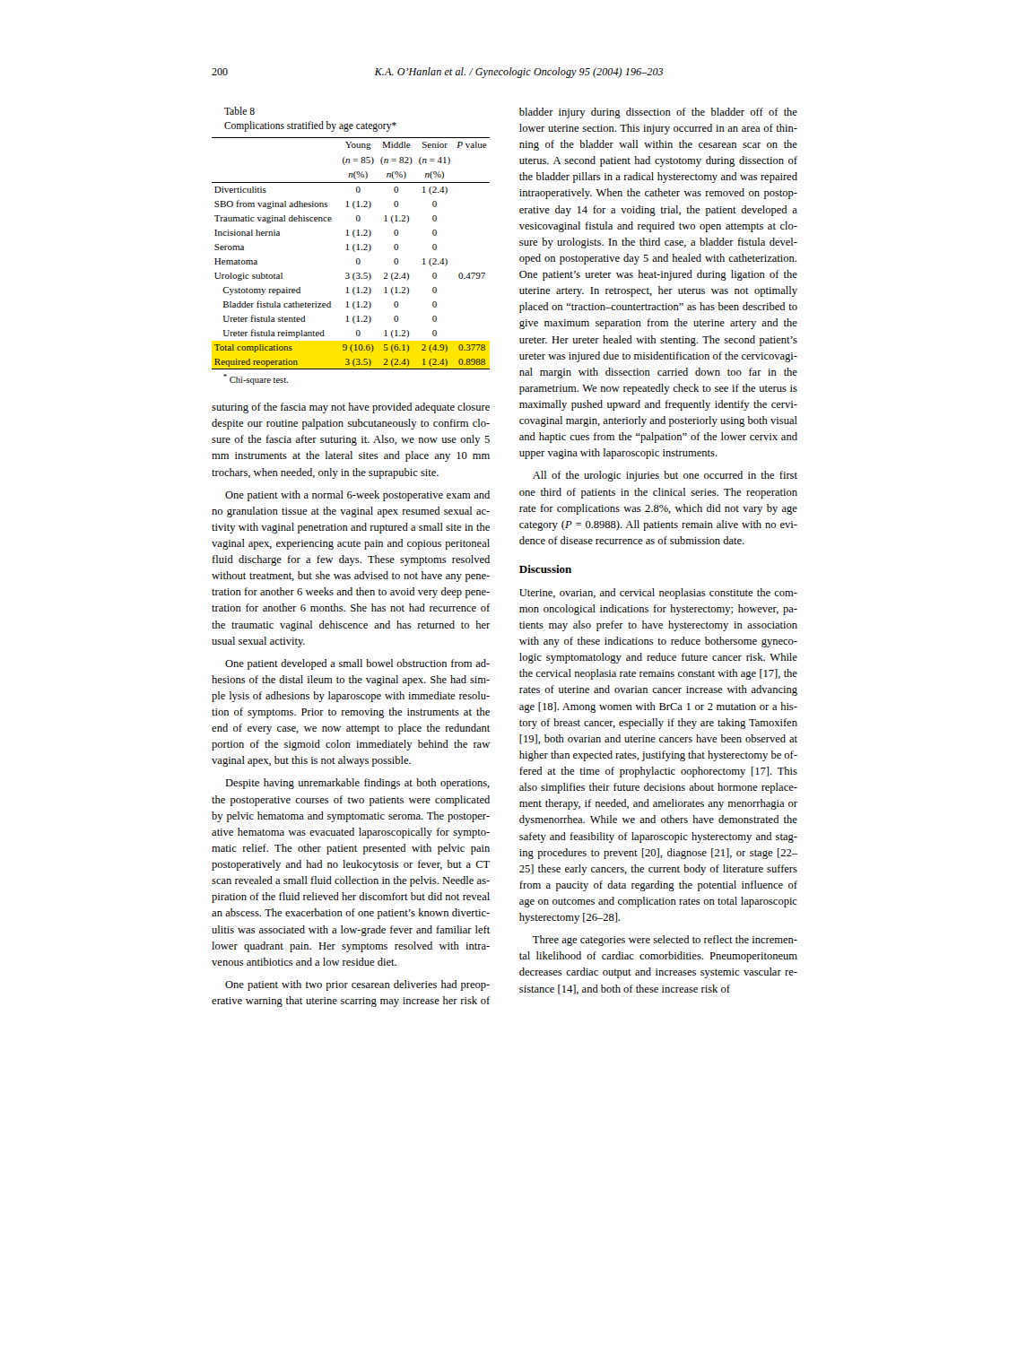200
K.A. O’Hanlan et al. / Gynecologic Oncology 95 (2004) 196–203
Table 8
Complications stratified by age category*
| | Young | Middle | Senior | P value |
| --- | --- | --- | --- | --- |
| | ( n = 85) | ( n = 82) | ( n = 41) | |
| | n (%) | n (%) | n (%) | |
| Diverticulitis | 0 | 0 | 1 (2.4) | |
| SBO from vaginal adhesions | 1 (1.2) | 0 | 0 | |
| Traumatic vaginal dehiscence | 0 | 1 (1.2) | 0 | |
| Incisional hernia | 1 (1.2) | 0 | 0 | |
| Seroma | 1 (1.2) | 0 | 0 | |
| Hematoma | 0 | 0 | 1 (2.4) | |
| Urologic subtotal | 3 (3.5) | 2 (2.4) | 0 | 0.4797 |
| Cystotomy repaired | 1 (1.2) | 1 (1.2) | 0 | |
| Bladder fistula catheterized | 1 (1.2) | 0 | 0 | |
| Ureter fistula stented | 1 (1.2) | 0 | 0 | |
| Ureter fistula reimplanted | 0 | 1 (1.2) | 0 | |
| Total complications | 9 (10.6) | 5 (6.1) | 2 (4.9) | 0.3778 |
| Required reoperation | 3 (3.5) | 2 (2.4) | 1 (2.4) | 0.8988 |
* Chi-square test.
suturing of the fascia may not have provided adequate closure despite our routine palpation subcutaneously to confirm closure of the fascia after suturing it. Also, we now use only 5 mm instruments at the lateral sites and place any 10 mm trochars, when needed, only in the suprapubic site.
One patient with a normal 6-week postoperative exam and no granulation tissue at the vaginal apex resumed sexual activity with vaginal penetration and ruptured a small site in the vaginal apex, experiencing acute pain and copious peritoneal fluid discharge for a few days. These symptoms resolved without treatment, but she was advised to not have any penetration for another 6 weeks and then to avoid very deep penetration for another 6 months. She has not had recurrence of the traumatic vaginal dehiscence and has returned to her usual sexual activity.
One patient developed a small bowel obstruction from adhesions of the distal ileum to the vaginal apex. She had simple lysis of adhesions by laparoscope with immediate resolution of symptoms. Prior to removing the instruments at the end of every case, we now attempt to place the redundant portion of the sigmoid colon immediately behind the raw vaginal apex, but this is not always possible.
Despite having unremarkable findings at both operations, the postoperative courses of two patients were complicated by pelvic hematoma and symptomatic seroma. The postoperative hematoma was evacuated laparoscopically for symptomatic relief. The other patient presented with pelvic pain postoperatively and had no leukocytosis or fever, but a CT scan revealed a small fluid collection in the pelvis. Needle aspiration of the fluid relieved her discomfort but did not reveal an abscess. The exacerbation of one patient’s known diverticulitis was associated with a low-grade fever and familiar left lower quadrant pain. Her symptoms resolved with intravenous antibiotics and a low residue diet.
One patient with two prior cesarean deliveries had preoperative warning that uterine scarring may increase her risk of bladder injury during dissection of the bladder off of the lower uterine section. This injury occurred in an area of thinning of the bladder wall within the cesarean scar on the uterus. A second patient had cystotomy during dissection of the bladder pillars in a radical hysterectomy and was repaired intraoperatively. When the catheter was removed on postoperative day 14 for a voiding trial, the patient developed a vesicovaginal fistula and required two open attempts at closure by urologists. In the third case, a bladder fistula developed on postoperative day 5 and healed with catheterization. One patient’s ureter was heat-injured during ligation of the uterine artery. In retrospect, her uterus was not optimally placed on “traction–countertraction” as has been described to give maximum separation from the uterine artery and the ureter. Her ureter healed with stenting. The second patient’s ureter was injured due to misidentification of the cervicovaginal margin with dissection carried down too far in the parametrium. We now repeatedly check to see if the uterus is maximally pushed upward and frequently identify the cervicovaginal margin, anteriorly and posteriorly using both visual and haptic cues from the “palpation” of the lower cervix and upper vagina with laparoscopic instruments.
All of the urologic injuries but one occurred in the first one third of patients in the clinical series. The reoperation rate for complications was 2.8%, which did not vary by age category (P = 0.8988). All patients remain alive with no evidence of disease recurrence as of submission date.
Discussion
Uterine, ovarian, and cervical neoplasias constitute the common oncological indications for hysterectomy; however, patients may also prefer to have hysterectomy in association with any of these indications to reduce bothersome gynecologic symptomatology and reduce future cancer risk. While the cervical neoplasia rate remains constant with age [17], the rates of uterine and ovarian cancer increase with advancing age [18]. Among women with BrCa 1 or 2 mutation or a history of breast cancer, especially if they are taking Tamoxifen [19], both ovarian and uterine cancers have been observed at higher than expected rates, justifying that hysterectomy be offered at the time of prophylactic oophorectomy [17]. This also simplifies their future decisions about hormone replacement therapy, if needed, and ameliorates any menorrhagia or dysmenorrhea. While we and others have demonstrated the safety and feasibility of laparoscopic hysterectomy and staging procedures to prevent [20], diagnose [21], or stage [22–25] these early cancers, the current body of literature suffers from a paucity of data regarding the potential influence of age on outcomes and complication rates on total laparoscopic hysterectomy [26–28].
Three age categories were selected to reflect the incremental likelihood of cardiac comorbidities. Pneumoperitoneum decreases cardiac output and increases systemic vascular resistance [14], and both of these increase risk of